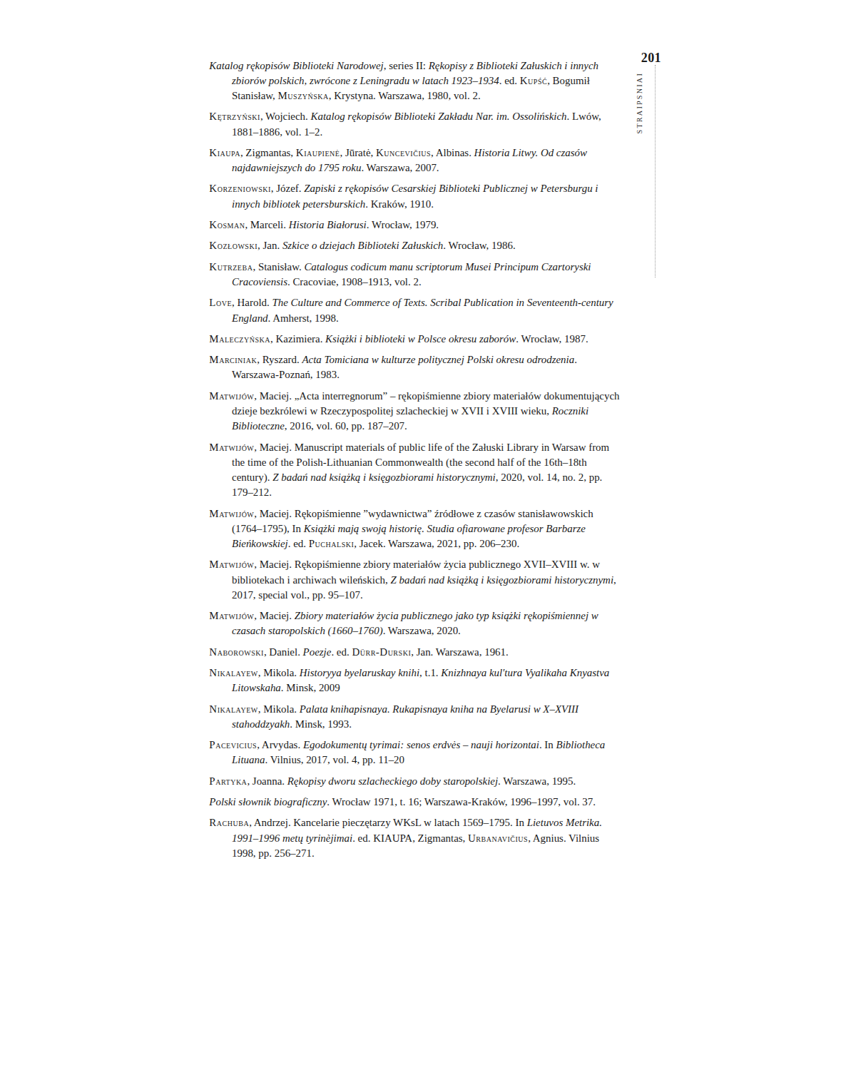201
STRAIPSNIAI
Katalog rękopisów Biblioteki Narodowej, series II: Rękopisy z Biblioteki Załuskich i innych zbiorów polskich, zwrócone z Leningradu w latach 1923–1934. ed. Kupść, Bogumił Stanisław, Muszyńska, Krystyna. Warszawa, 1980, vol. 2.
Kętrzyński, Wojciech. Katalog rękopisów Biblioteki Zakładu Nar. im. Ossolińskich. Lwów, 1881–1886, vol. 1–2.
Kiaupa, Zigmantas, Kiaupienė, Jūratė, Kuncevičius, Albinas. Historia Litwy. Od czasów najdawniejszych do 1795 roku. Warszawa, 2007.
Korzeniowski, Józef. Zapiski z rękopisów Cesarskiej Biblioteki Publicznej w Petersburgu i innych bibliotek petersburskich. Kraków, 1910.
Kosman, Marceli. Historia Białorusi. Wrocław, 1979.
Kozłowski, Jan. Szkice o dziejach Biblioteki Załuskich. Wrocław, 1986.
Kutrzeba, Stanisław. Catalogus codicum manu scriptorum Musei Principum Czartoryski Cracoviensis. Cracoviae, 1908–1913, vol. 2.
Love, Harold. The Culture and Commerce of Texts. Scribal Publication in Seventeenth-century England. Amherst, 1998.
Maleczyńska, Kazimiera. Książki i biblioteki w Polsce okresu zaborów. Wrocław, 1987.
Marciniak, Ryszard. Acta Tomiciana w kulturze politycznej Polski okresu odrodzenia. Warszawa-Poznań, 1983.
Matwijów, Maciej. „Acta interregnorum” – rękopiśmienne zbiory materiałów dokumentujących dzieje bezkrólewi w Rzeczypospolitej szlacheckiej w XVII i XVIII wieku, Roczniki Biblioteczne, 2016, vol. 60, pp. 187–207.
Matwijów, Maciej. Manuscript materials of public life of the Załuski Library in Warsaw from the time of the Polish-Lithuanian Commonwealth (the second half of the 16th–18th century). Z badań nad książką i księgozbiorami historycznymi, 2020, vol. 14, no. 2, pp. 179–212.
Matwijów, Maciej. Rękopiśmienne ”wydawnictwa” źródłowe z czasów stanisławowskich (1764–1795), In Książki mają swoją historię. Studia ofiarowane profesor Barbarze Bieńkowskiej. ed. Puchalski, Jacek. Warszawa, 2021, pp. 206–230.
Matwijów, Maciej. Rękopiśmienne zbiory materiałów życia publicznego XVII–XVIII w. w bibliotekach i archiwach wileńskich, Z badań nad książką i księgozbiorami historycznymi, 2017, special vol., pp. 95–107.
Matwijów, Maciej. Zbiory materiałów życia publicznego jako typ książki rękopiśmiennej w czasach staropolskich (1660–1760). Warszawa, 2020.
Naborowski, Daniel. Poezje. ed. Dürr-Durski, Jan. Warszawa, 1961.
Nikalayew, Mikola. Historyya byelaruskay knihi, t.1. Knizhnaya kul'tura Vyalikaha Knyastva Litowskaha. Minsk, 2009
Nikalayew, Mikola. Palata knihapisnaya. Rukapisnaya kniha na Byelarusi w X–XVIII stahoddzyakh. Minsk, 1993.
Pacevicius, Arvydas. Egodokumentų tyrimai: senos erdvės – nauji horizontai. In Bibliotheca Lituana. Vilnius, 2017, vol. 4, pp. 11–20
Partyka, Joanna. Rękopisy dworu szlacheckiego doby staropolskiej. Warszawa, 1995.
Polski słownik biograficzny. Wrocław 1971, t. 16; Warszawa-Kraków, 1996–1997, vol. 37.
Rachuba, Andrzej. Kancelarie pieczętarzy WKsL w latach 1569–1795. In Lietuvos Metrika. 1991–1996 metų tyrinèjimai. ed. KIAUPA, Zigmantas, Urbanavičius, Agnius. Vilnius 1998, pp. 256–271.